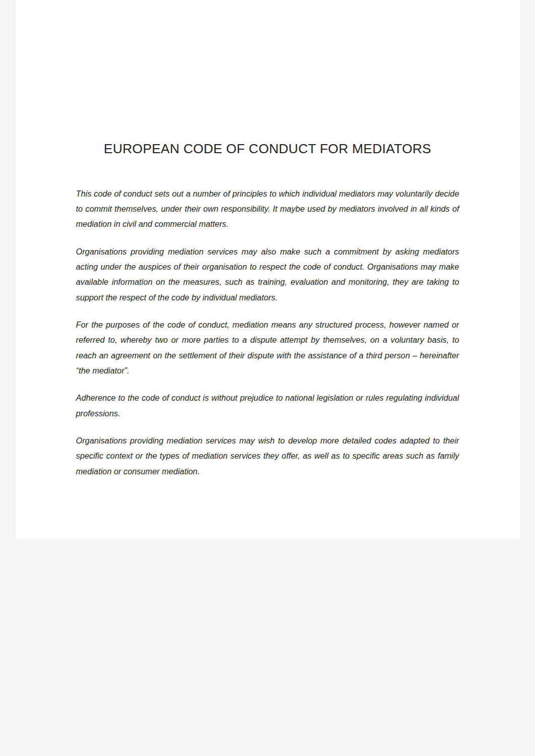EUROPEAN CODE OF CONDUCT FOR MEDIATORS
This code of conduct sets out a number of principles to which individual mediators may voluntarily decide to commit themselves, under their own responsibility. It maybe used by mediators involved in all kinds of mediation in civil and commercial matters.
Organisations providing mediation services may also make such a commitment by asking mediators acting under the auspices of their organisation to respect the code of conduct. Organisations may make available information on the measures, such as training, evaluation and monitoring, they are taking to support the respect of the code by individual mediators.
For the purposes of the code of conduct, mediation means any structured process, however named or referred to, whereby two or more parties to a dispute attempt by themselves, on a voluntary basis, to reach an agreement on the settlement of their dispute with the assistance of a third person – hereinafter “the mediator”.
Adherence to the code of conduct is without prejudice to national legislation or rules regulating individual professions.
Organisations providing mediation services may wish to develop more detailed codes adapted to their specific context or the types of mediation services they offer, as well as to specific areas such as family mediation or consumer mediation.